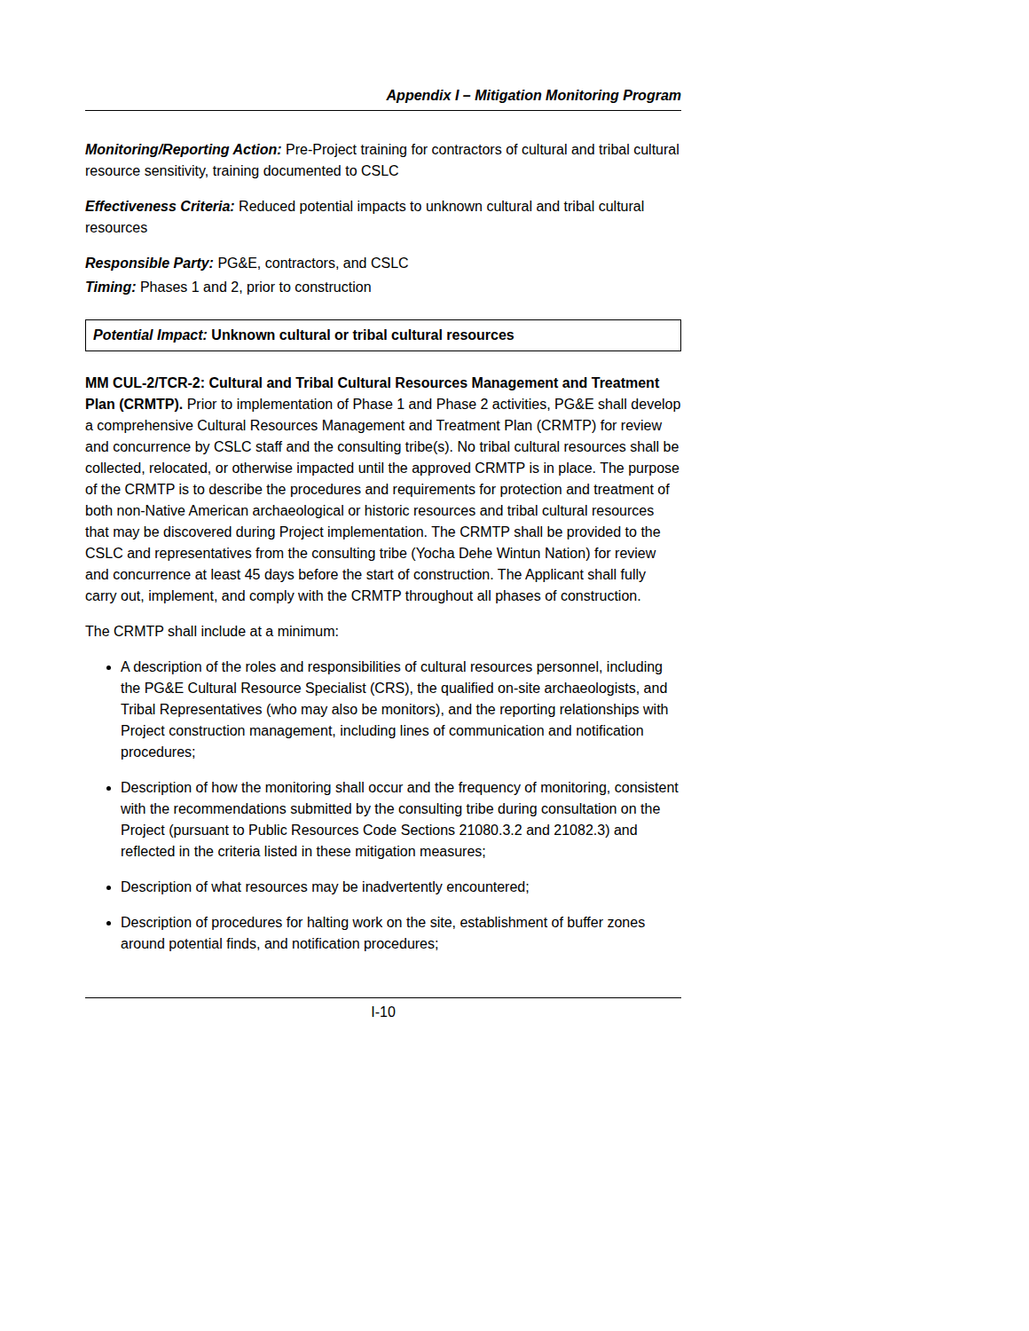Appendix I – Mitigation Monitoring Program
Monitoring/Reporting Action: Pre-Project training for contractors of cultural and tribal cultural resource sensitivity, training documented to CSLC
Effectiveness Criteria: Reduced potential impacts to unknown cultural and tribal cultural resources
Responsible Party: PG&E, contractors, and CSLC
Timing: Phases 1 and 2, prior to construction
Potential Impact: Unknown cultural or tribal cultural resources
MM CUL-2/TCR-2: Cultural and Tribal Cultural Resources Management and Treatment Plan (CRMTP). Prior to implementation of Phase 1 and Phase 2 activities, PG&E shall develop a comprehensive Cultural Resources Management and Treatment Plan (CRMTP) for review and concurrence by CSLC staff and the consulting tribe(s). No tribal cultural resources shall be collected, relocated, or otherwise impacted until the approved CRMTP is in place. The purpose of the CRMTP is to describe the procedures and requirements for protection and treatment of both non-Native American archaeological or historic resources and tribal cultural resources that may be discovered during Project implementation. The CRMTP shall be provided to the CSLC and representatives from the consulting tribe (Yocha Dehe Wintun Nation) for review and concurrence at least 45 days before the start of construction. The Applicant shall fully carry out, implement, and comply with the CRMTP throughout all phases of construction.
The CRMTP shall include at a minimum:
A description of the roles and responsibilities of cultural resources personnel, including the PG&E Cultural Resource Specialist (CRS), the qualified on-site archaeologists, and Tribal Representatives (who may also be monitors), and the reporting relationships with Project construction management, including lines of communication and notification procedures;
Description of how the monitoring shall occur and the frequency of monitoring, consistent with the recommendations submitted by the consulting tribe during consultation on the Project (pursuant to Public Resources Code Sections 21080.3.2 and 21082.3) and reflected in the criteria listed in these mitigation measures;
Description of what resources may be inadvertently encountered;
Description of procedures for halting work on the site, establishment of buffer zones around potential finds, and notification procedures;
I-10